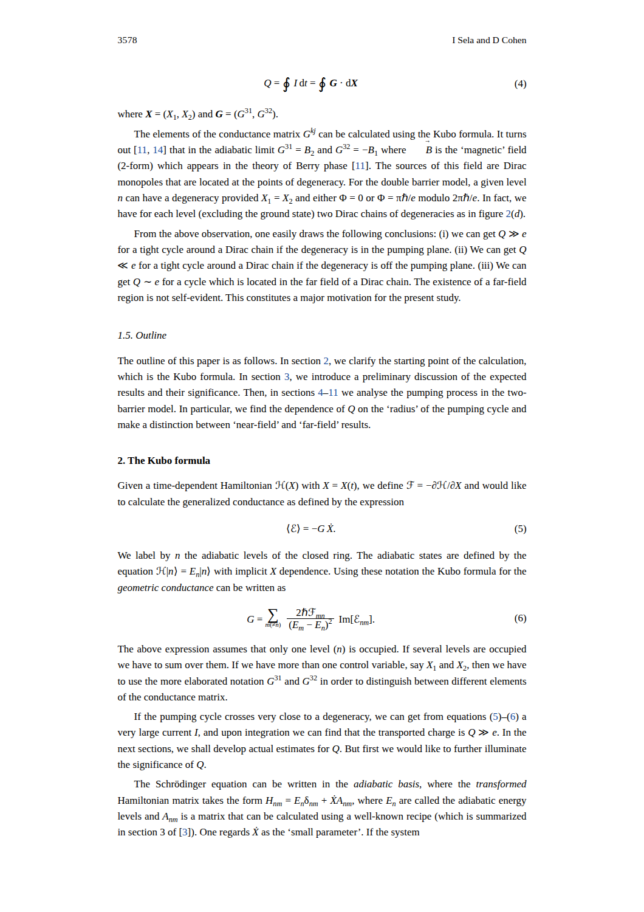3578 I Sela and D Cohen
Q = ∮ I dt = ∮ G · dX
(4)
where X = (X1, X2) and G = (G31, G32).
The elements of the conductance matrix Gkj can be calculated using the Kubo formula. It turns out [11, 14] that in the adiabatic limit G31 = B2 and G32 = −B1 where B is the ‘magnetic’ field (2-form) which appears in the theory of Berry phase [11]. The sources of this field are Dirac monopoles that are located at the points of degeneracy. For the double barrier model, a given level n can have a degeneracy provided X1 = X2 and either Φ = 0 or Φ = πℏ/e modulo 2πℏ/e. In fact, we have for each level (excluding the ground state) two Dirac chains of degeneracies as in figure 2(d).
From the above observation, one easily draws the following conclusions: (i) we can get Q ≫ e for a tight cycle around a Dirac chain if the degeneracy is in the pumping plane. (ii) We can get Q ≪ e for a tight cycle around a Dirac chain if the degeneracy is off the pumping plane. (iii) We can get Q ∼ e for a cycle which is located in the far field of a Dirac chain. The existence of a far-field region is not self-evident. This constitutes a major motivation for the present study.
1.5. Outline
The outline of this paper is as follows. In section 2, we clarify the starting point of the calculation, which is the Kubo formula. In section 3, we introduce a preliminary discussion of the expected results and their significance. Then, in sections 4–11 we analyse the pumping process in the two-barrier model. In particular, we find the dependence of Q on the ‘radius’ of the pumping cycle and make a distinction between ‘near-field’ and ‘far-field’ results.
2. The Kubo formula
Given a time-dependent Hamiltonian ℋ(X) with X = X(t), we define ℱ = −∂ℋ/∂X and would like to calculate the generalized conductance as defined by the expression
⟨ℰ⟩ = −G Ẋ.
(5)
We label by n the adiabatic levels of the closed ring. The adiabatic states are defined by the equation ℋ|n⟩ = En|n⟩ with implicit X dependence. Using these notation the Kubo formula for the geometric conductance can be written as
G = ∑m(≠n) 2ℏℱmn(Em − En)2 Im[ℰnm].
(6)
The above expression assumes that only one level (n) is occupied. If several levels are occupied we have to sum over them. If we have more than one control variable, say X1 and X2, then we have to use the more elaborated notation G31 and G32 in order to distinguish between different elements of the conductance matrix.
If the pumping cycle crosses very close to a degeneracy, we can get from equations (5)–(6) a very large current I, and upon integration we can find that the transported charge is Q ≫ e. In the next sections, we shall develop actual estimates for Q. But first we would like to further illuminate the significance of Q.
The Schrödinger equation can be written in the adiabatic basis, where the transformed Hamiltonian matrix takes the form Hnm = Enδnm + ẊAnm, where En are called the adiabatic energy levels and Anm is a matrix that can be calculated using a well-known recipe (which is summarized in section 3 of [3]). One regards Ẋ as the ‘small parameter’. If the system